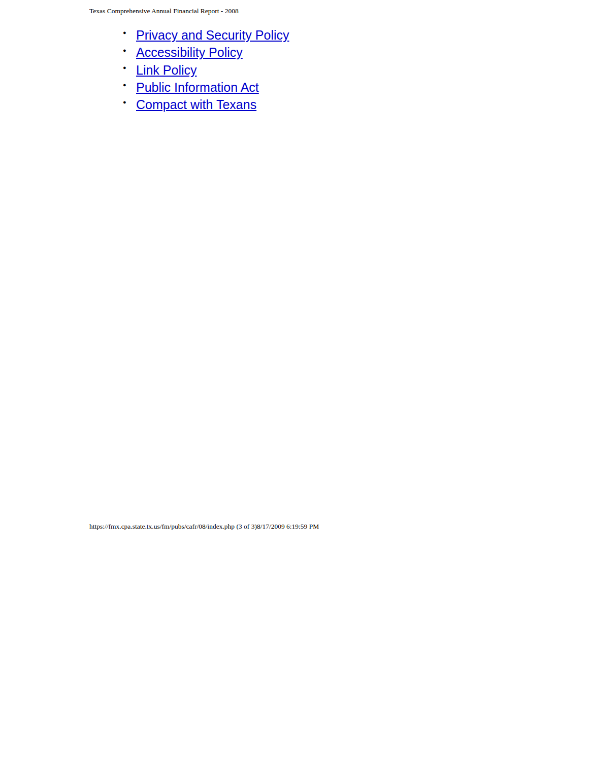Texas Comprehensive Annual Financial Report - 2008
Privacy and Security Policy
Accessibility Policy
Link Policy
Public Information Act
Compact with Texans
https://fmx.cpa.state.tx.us/fm/pubs/cafr/08/index.php (3 of 3)8/17/2009 6:19:59 PM